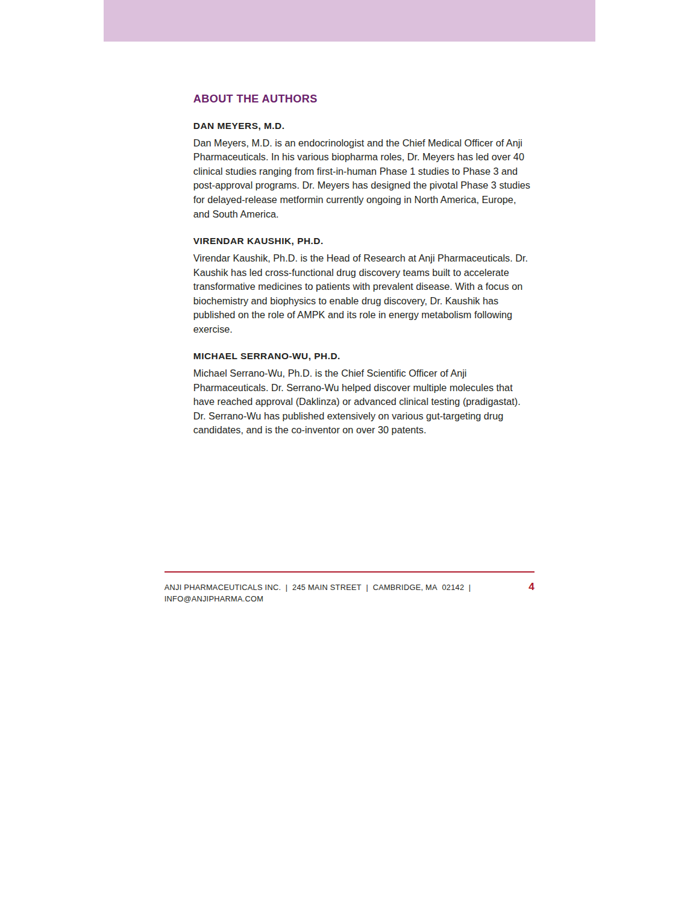About the Authors
Dan Meyers, M.D.
Dan Meyers, M.D. is an endocrinologist and the Chief Medical Officer of Anji Pharmaceuticals. In his various biopharma roles, Dr. Meyers has led over 40 clinical studies ranging from first-in-human Phase 1 studies to Phase 3 and post-approval programs. Dr. Meyers has designed the pivotal Phase 3 studies for delayed-release metformin currently ongoing in North America, Europe, and South America.
Virendar Kaushik, Ph.D.
Virendar Kaushik, Ph.D. is the Head of Research at Anji Pharmaceuticals. Dr. Kaushik has led cross-functional drug discovery teams built to accelerate transformative medicines to patients with prevalent disease. With a focus on biochemistry and biophysics to enable drug discovery, Dr. Kaushik has published on the role of AMPK and its role in energy metabolism following exercise.
Michael Serrano-Wu, Ph.D.
Michael Serrano-Wu, Ph.D. is the Chief Scientific Officer of Anji Pharmaceuticals. Dr. Serrano-Wu helped discover multiple molecules that have reached approval (Daklinza) or advanced clinical testing (pradigastat). Dr. Serrano-Wu has published extensively on various gut-targeting drug candidates, and is the co-inventor on over 30 patents.
Anji Pharmaceuticals Inc. | 245 Main Street | Cambridge, MA 02142 | info@anjipharma.com 4